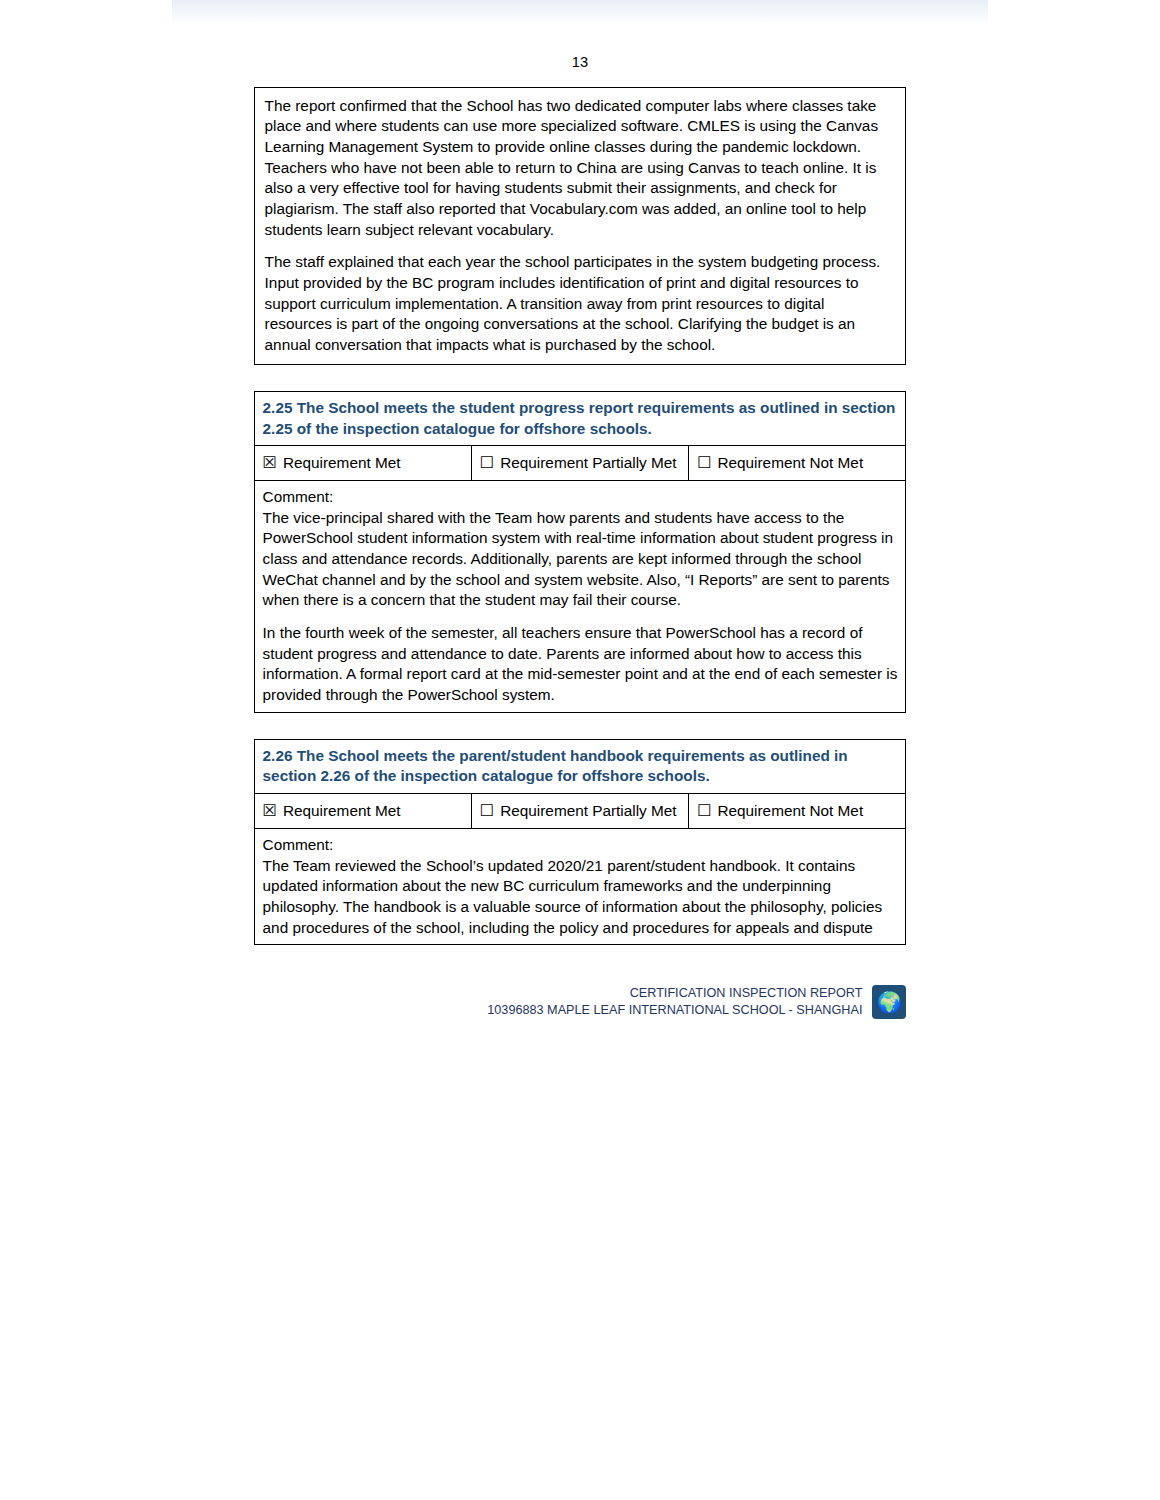13
The report confirmed that the School has two dedicated computer labs where classes take place and where students can use more specialized software. CMLES is using the Canvas Learning Management System to provide online classes during the pandemic lockdown. Teachers who have not been able to return to China are using Canvas to teach online. It is also a very effective tool for having students submit their assignments, and check for plagiarism. The staff also reported that Vocabulary.com was added, an online tool to help students learn subject relevant vocabulary.
The staff explained that each year the school participates in the system budgeting process. Input provided by the BC program includes identification of print and digital resources to support curriculum implementation. A transition away from print resources to digital resources is part of the ongoing conversations at the school. Clarifying the budget is an annual conversation that impacts what is purchased by the school.
| 2.25 The School meets the student progress report requirements as outlined in section 2.25 of the inspection catalogue for offshore schools. |
| ☒ Requirement Met | ☐ Requirement Partially Met | ☐ Requirement Not Met |
| Comment: The vice-principal shared with the Team how parents and students have access to the PowerSchool student information system with real-time information about student progress in class and attendance records. Additionally, parents are kept informed through the school WeChat channel and by the school and system website. Also, “I Reports” are sent to parents when there is a concern that the student may fail their course. In the fourth week of the semester, all teachers ensure that PowerSchool has a record of student progress and attendance to date. Parents are informed about how to access this information. A formal report card at the mid-semester point and at the end of each semester is provided through the PowerSchool system. |
| 2.26 The School meets the parent/student handbook requirements as outlined in section 2.26 of the inspection catalogue for offshore schools. |
| ☒ Requirement Met | ☐ Requirement Partially Met | ☐ Requirement Not Met |
| Comment: The Team reviewed the School’s updated 2020/21 parent/student handbook. It contains updated information about the new BC curriculum frameworks and the underpinning philosophy. The handbook is a valuable source of information about the philosophy, policies and procedures of the school, including the policy and procedures for appeals and dispute |
CERTIFICATION INSPECTION REPORT
10396883 MAPLE LEAF INTERNATIONAL SCHOOL - SHANGHAI